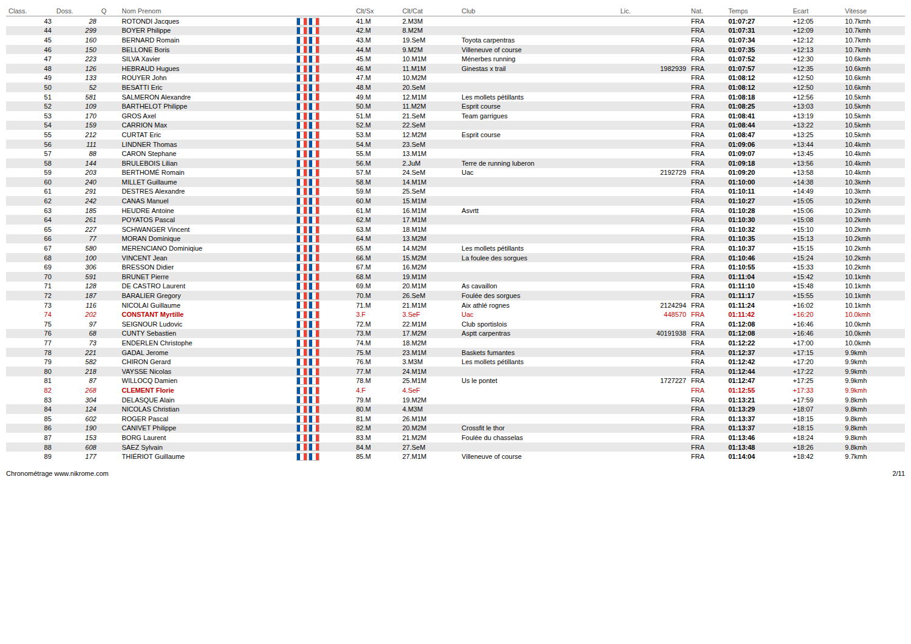| Class. | Doss. | Q | Nom Prenom | | Clt/Sx | Clt/Cat | Club | Lic. | Nat. | Temps | Ecart | Vitesse |
| --- | --- | --- | --- | --- | --- | --- | --- | --- | --- | --- | --- | --- |
| 43 | 28 | | ROTONDI Jacques | | 41.M | 2.M3M | | | FRA | 01:07:27 | +12:05 | 10.7kmh |
| 44 | 299 | | BOYER Philippe | | 42.M | 8.M2M | | | FRA | 01:07:31 | +12:09 | 10.7kmh |
| 45 | 160 | | BERNARD Romain | | 43.M | 19.SeM | Toyota carpentras | | FRA | 01:07:34 | +12:12 | 10.7kmh |
| 46 | 150 | | BELLONE Boris | | 44.M | 9.M2M | Villeneuve of course | | FRA | 01:07:35 | +12:13 | 10.7kmh |
| 47 | 223 | | SILVA Xavier | | 45.M | 10.M1M | Ménerbes running | | FRA | 01:07:52 | +12:30 | 10.6kmh |
| 48 | 126 | | HEBRAUD Hugues | | 46.M | 11.M1M | Ginestas x trail | 1982939 | FRA | 01:07:57 | +12:35 | 10.6kmh |
| 49 | 133 | | ROUYER John | | 47.M | 10.M2M | | | FRA | 01:08:12 | +12:50 | 10.6kmh |
| 50 | 52 | | BESATTI Eric | | 48.M | 20.SeM | | | FRA | 01:08:12 | +12:50 | 10.6kmh |
| 51 | 581 | | SALMERON Alexandre | | 49.M | 12.M1M | Les mollets pétillants | | FRA | 01:08:18 | +12:56 | 10.5kmh |
| 52 | 109 | | BARTHELOT Philippe | | 50.M | 11.M2M | Esprit course | | FRA | 01:08:25 | +13:03 | 10.5kmh |
| 53 | 170 | | GROS Axel | | 51.M | 21.SeM | Team garrigues | | FRA | 01:08:41 | +13:19 | 10.5kmh |
| 54 | 159 | | CARRION Max | | 52.M | 22.SeM | | | FRA | 01:08:44 | +13:22 | 10.5kmh |
| 55 | 212 | | CURTAT Eric | | 53.M | 12.M2M | Esprit course | | FRA | 01:08:47 | +13:25 | 10.5kmh |
| 56 | 111 | | LINDNER Thomas | | 54.M | 23.SeM | | | FRA | 01:09:06 | +13:44 | 10.4kmh |
| 57 | 88 | | CARON Stephane | | 55.M | 13.M1M | | | FRA | 01:09:07 | +13:45 | 10.4kmh |
| 58 | 144 | | BRULEBOIS Lilian | | 56.M | 2.JuM | Terre de running luberon | | FRA | 01:09:18 | +13:56 | 10.4kmh |
| 59 | 203 | | BERTHOMÉ Romain | | 57.M | 24.SeM | Uac | 2192729 | FRA | 01:09:20 | +13:58 | 10.4kmh |
| 60 | 240 | | MILLET Guillaume | | 58.M | 14.M1M | | | FRA | 01:10:00 | +14:38 | 10.3kmh |
| 61 | 291 | | DESTRES Alexandre | | 59.M | 25.SeM | | | FRA | 01:10:11 | +14:49 | 10.3kmh |
| 62 | 242 | | CANAS Manuel | | 60.M | 15.M1M | | | FRA | 01:10:27 | +15:05 | 10.2kmh |
| 63 | 185 | | HEUDRE Antoine | | 61.M | 16.M1M | Asvrtt | | FRA | 01:10:28 | +15:06 | 10.2kmh |
| 64 | 261 | | POYATOS Pascal | | 62.M | 17.M1M | | | FRA | 01:10:30 | +15:08 | 10.2kmh |
| 65 | 227 | | SCHWANGER Vincent | | 63.M | 18.M1M | | | FRA | 01:10:32 | +15:10 | 10.2kmh |
| 66 | 77 | | MORAN Dominique | | 64.M | 13.M2M | | | FRA | 01:10:35 | +15:13 | 10.2kmh |
| 67 | 580 | | MERENCIANO Dominiqiue | | 65.M | 14.M2M | Les mollets pétillants | | FRA | 01:10:37 | +15:15 | 10.2kmh |
| 68 | 100 | | VINCENT Jean | | 66.M | 15.M2M | La foulee des sorgues | | FRA | 01:10:46 | +15:24 | 10.2kmh |
| 69 | 306 | | BRESSON Didier | | 67.M | 16.M2M | | | FRA | 01:10:55 | +15:33 | 10.2kmh |
| 70 | 591 | | BRUNET Pierre | | 68.M | 19.M1M | | | FRA | 01:11:04 | +15:42 | 10.1kmh |
| 71 | 128 | | DE CASTRO Laurent | | 69.M | 20.M1M | As cavaillon | | FRA | 01:11:10 | +15:48 | 10.1kmh |
| 72 | 187 | | BARALIER Gregory | | 70.M | 26.SeM | Foulée des sorgues | | FRA | 01:11:17 | +15:55 | 10.1kmh |
| 73 | 116 | | NICOLAI Guillaume | | 71.M | 21.M1M | Aix athlé rognes | 2124294 | FRA | 01:11:24 | +16:02 | 10.1kmh |
| 74 | 202 | | CONSTANT Myrtille | | 3.F | 3.SeF | Uac | 448570 | FRA | 01:11:42 | +16:20 | 10.0kmh |
| 75 | 97 | | SEIGNOUR Ludovic | | 72.M | 22.M1M | Club sportislois | | FRA | 01:12:08 | +16:46 | 10.0kmh |
| 76 | 68 | | CUNTY Sebastien | | 73.M | 17.M2M | Asptt carpentras | 40191938 | FRA | 01:12:08 | +16:46 | 10.0kmh |
| 77 | 73 | | ENDERLEN Christophe | | 74.M | 18.M2M | | | FRA | 01:12:22 | +17:00 | 10.0kmh |
| 78 | 221 | | GADAL Jerome | | 75.M | 23.M1M | Baskets fumantes | | FRA | 01:12:37 | +17:15 | 9.9kmh |
| 79 | 582 | | CHIRON Gerard | | 76.M | 3.M3M | Les mollets pétillants | | FRA | 01:12:42 | +17:20 | 9.9kmh |
| 80 | 218 | | VAYSSE Nicolas | | 77.M | 24.M1M | | | FRA | 01:12:44 | +17:22 | 9.9kmh |
| 81 | 87 | | WILLOCQ Damien | | 78.M | 25.M1M | Us le pontet | 1727227 | FRA | 01:12:47 | +17:25 | 9.9kmh |
| 82 | 268 | | CLEMENT Florie | | 4.F | 4.SeF | | | FRA | 01:12:55 | +17:33 | 9.9kmh |
| 83 | 304 | | DELASQUE Alain | | 79.M | 19.M2M | | | FRA | 01:13:21 | +17:59 | 9.8kmh |
| 84 | 124 | | NICOLAS Christian | | 80.M | 4.M3M | | | FRA | 01:13:29 | +18:07 | 9.8kmh |
| 85 | 602 | | ROGER Pascal | | 81.M | 26.M1M | | | FRA | 01:13:37 | +18:15 | 9.8kmh |
| 86 | 190 | | CANIVET Philippe | | 82.M | 20.M2M | Crossfit le thor | | FRA | 01:13:37 | +18:15 | 9.8kmh |
| 87 | 153 | | BORG Laurent | | 83.M | 21.M2M | Foulée du chasselas | | FRA | 01:13:46 | +18:24 | 9.8kmh |
| 88 | 608 | | SAEZ Sylvain | | 84.M | 27.SeM | | | FRA | 01:13:48 | +18:26 | 9.8kmh |
| 89 | 177 | | THIÉRIOT Guillaume | | 85.M | 27.M1M | Villeneuve of course | | FRA | 01:14:04 | +18:42 | 9.7kmh |
Chronométrage www.nikrome.com 2/11